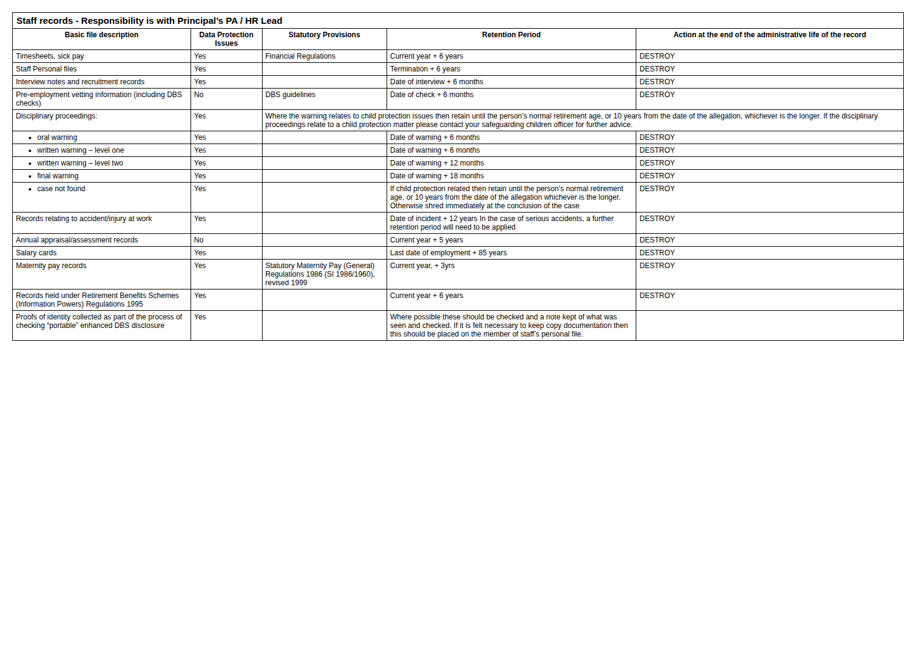Staff records - Responsibility is with Principal’s PA / HR Lead
| Basic file description | Data Protection Issues | Statutory Provisions | Retention Period | Action at the end of the administrative life of the record |
| --- | --- | --- | --- | --- |
| Timesheets, sick pay | Yes | Financial Regulations | Current year + 6 years | DESTROY |
| Staff Personal files | Yes | | Termination + 6 years | DESTROY |
| Interview notes and recruitment records | Yes | | Date of interview + 6 months | DESTROY |
| Pre-employment vetting information (including DBS checks) | No | DBS guidelines | Date of check + 6 months | DESTROY |
| Disciplinary proceedings: | Yes | Where the warning relates to child protection issues then retain until the person’s normal retirement age, or 10 years from the date of the allegation, whichever is the longer. If the disciplinary proceedings relate to a child protection matter please contact your safeguarding children officer for further advice. |
| oral warning | Yes | | Date of warning + 6 months | DESTROY |
| written warning – level one | Yes | | Date of warning + 6 months | DESTROY |
| written warning – level two | Yes | | Date of warning + 12 months | DESTROY |
| final warning | Yes | | Date of warning + 18 months | DESTROY |
| case not found | Yes | | If child protection related then retain until the person’s normal retirement age, or 10 years from the date of the allegation whichever is the longer. Otherwise shred immediately at the conclusion of the case | DESTROY |
| Records relating to accident/injury at work | Yes | | Date of incident + 12 years In the case of serious accidents, a further retention period will need to be applied | DESTROY |
| Annual appraisal/assessment records | No | | Current year + 5 years | DESTROY |
| Salary cards | Yes | | Last date of employment + 85 years | DESTROY |
| Maternity pay records | Yes | Statutory Maternity Pay (General) Regulations 1986 (SI 1986/1960), revised 1999 | Current year, + 3yrs | DESTROY |
| Records held under Retirement Benefits Schemes (Information Powers) Regulations 1995 | Yes | | Current year + 6 years | DESTROY |
| Proofs of identity collected as part of the process of checking “portable” enhanced DBS disclosure | Yes | | Where possible these should be checked and a note kept of what was seen and checked. If it is felt necessary to keep copy documentation then this should be placed on the member of staff’s personal file. | |